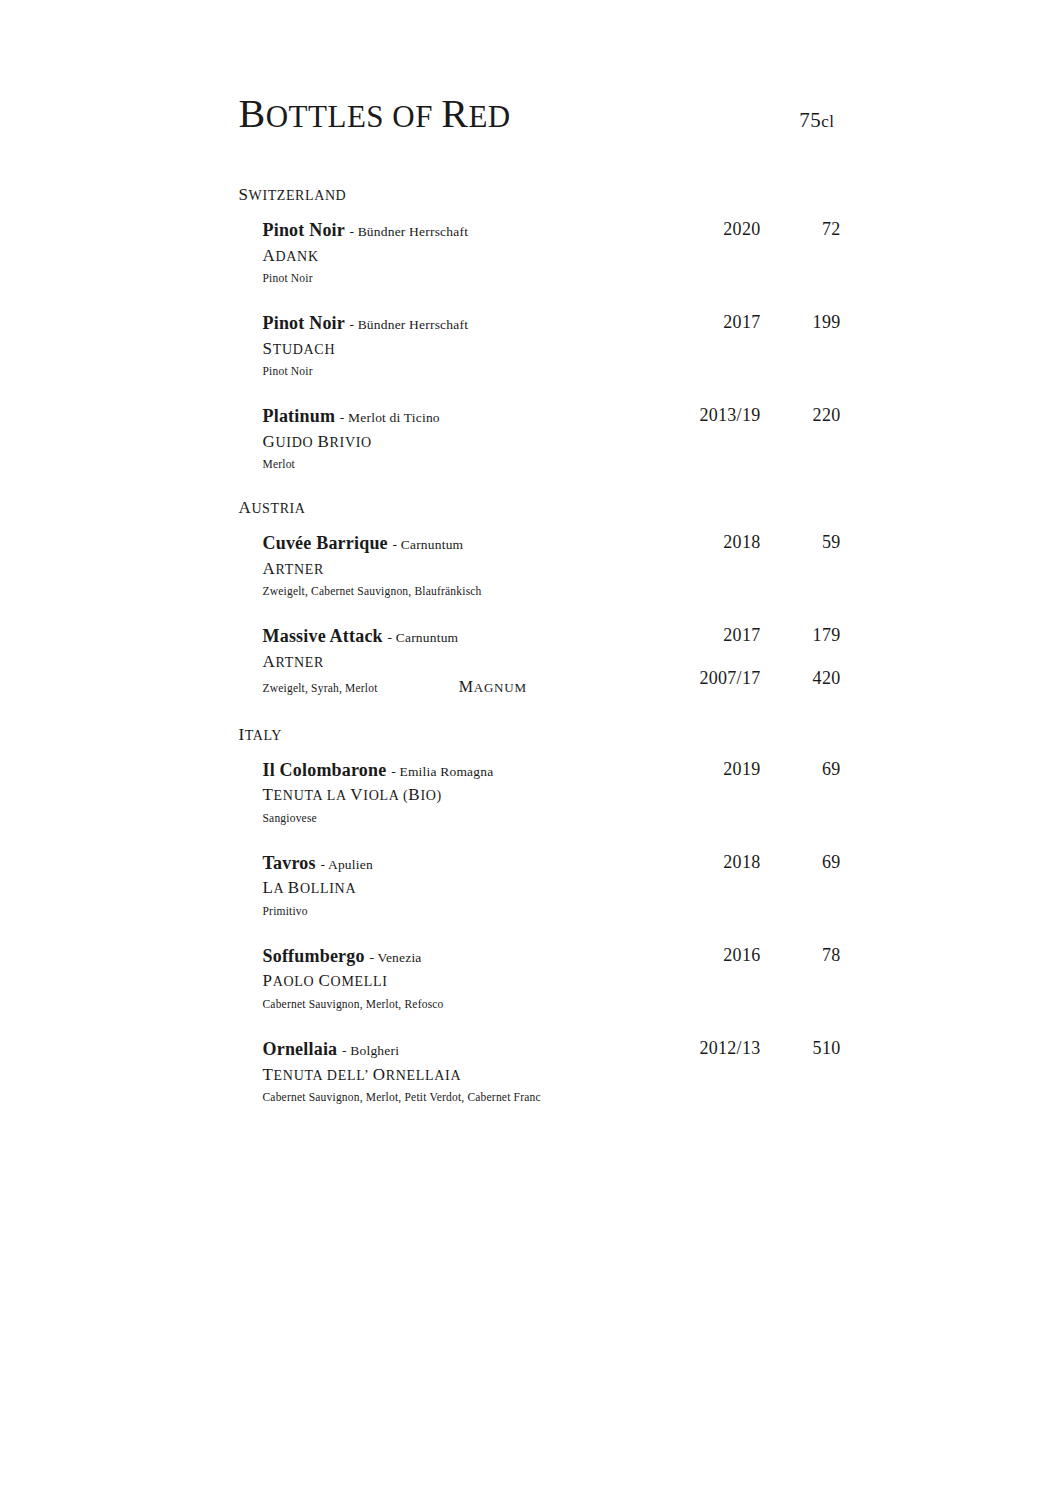Bottles of Red
75cl
Switzerland
Pinot Noir - Bündner Herrschaft
Adank
Pinot Noir
2020
72
Pinot Noir - Bündner Herrschaft
Studach
Pinot Noir
2017
199
Platinum - Merlot di Ticino
Guido Brivio
Merlot
2013/19
220
Austria
Cuvée Barrique - Carnuntum
Artner
Zweigelt, Cabernet Sauvignon, Blaufränkisch
2018
59
Massive Attack - Carnuntum
Artner
Zweigelt, Syrah, Merlot Magnum
2017
2007/17
179
420
Italy
Il Colombarone - Emilia Romagna
Tenuta la Viola (Bio)
Sangiovese
2019
69
Tavros - Apulien
La Bollina
Primitivo
2018
69
Soffumbergo - Venezia
Paolo Comelli
Cabernet Sauvignon, Merlot, Refosco
2016
78
Ornellaia - Bolgheri
Tenuta dell’ Ornellaia
Cabernet Sauvignon, Merlot, Petit Verdot, Cabernet Franc
2012/13
510